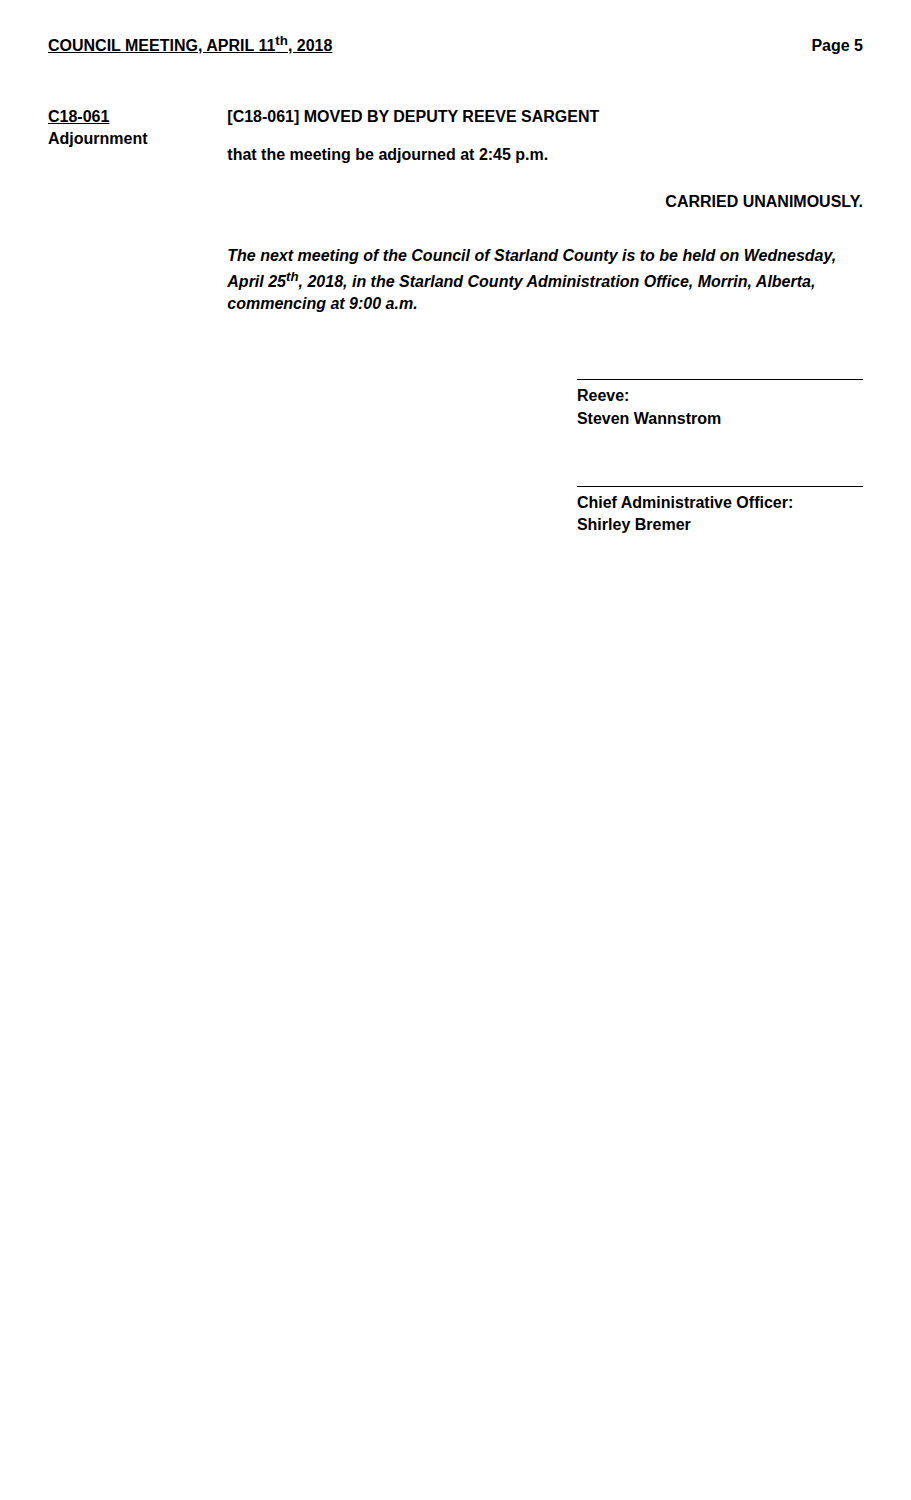COUNCIL MEETING, APRIL 11th, 2018 Page 5
C18-061
Adjournment
[C18-061] MOVED BY DEPUTY REEVE SARGENT
that the meeting be adjourned at 2:45 p.m.
CARRIED UNANIMOUSLY.
The next meeting of the Council of Starland County is to be held on Wednesday, April 25th, 2018, in the Starland County Administration Office, Morrin, Alberta, commencing at 9:00 a.m.
Reeve:
Steven Wannstrom
Chief Administrative Officer:
Shirley Bremer